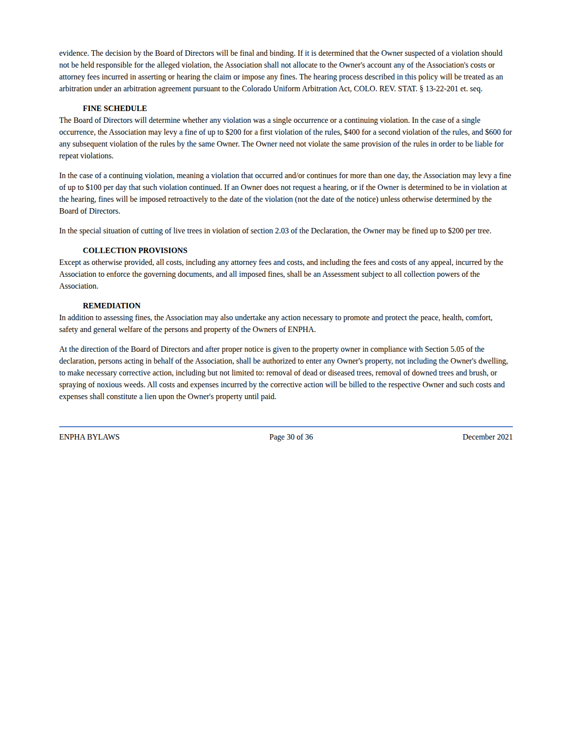evidence. The decision by the Board of Directors will be final and binding. If it is determined that the Owner suspected of a violation should not be held responsible for the alleged violation, the Association shall not allocate to the Owner's account any of the Association's costs or attorney fees incurred in asserting or hearing the claim or impose any fines. The hearing process described in this policy will be treated as an arbitration under an arbitration agreement pursuant to the Colorado Uniform Arbitration Act, COLO. REV. STAT. § 13-22-201 et. seq.
Fine Schedule
The Board of Directors will determine whether any violation was a single occurrence or a continuing violation. In the case of a single occurrence, the Association may levy a fine of up to $200 for a first violation of the rules, $400 for a second violation of the rules, and $600 for any subsequent violation of the rules by the same Owner. The Owner need not violate the same provision of the rules in order to be liable for repeat violations.
In the case of a continuing violation, meaning a violation that occurred and/or continues for more than one day, the Association may levy a fine of up to $100 per day that such violation continued. If an Owner does not request a hearing, or if the Owner is determined to be in violation at the hearing, fines will be imposed retroactively to the date of the violation (not the date of the notice) unless otherwise determined by the Board of Directors.
In the special situation of cutting of live trees in violation of section 2.03 of the Declaration, the Owner may be fined up to $200 per tree.
Collection Provisions
Except as otherwise provided, all costs, including any attorney fees and costs, and including the fees and costs of any appeal, incurred by the Association to enforce the governing documents, and all imposed fines, shall be an Assessment subject to all collection powers of the Association.
Remediation
In addition to assessing fines, the Association may also undertake any action necessary to promote and protect the peace, health, comfort, safety and general welfare of the persons and property of the Owners of ENPHA.
At the direction of the Board of Directors and after proper notice is given to the property owner in compliance with Section 5.05 of the declaration, persons acting in behalf of the Association, shall be authorized to enter any Owner's property, not including the Owner's dwelling, to make necessary corrective action, including but not limited to: removal of dead or diseased trees, removal of downed trees and brush, or spraying of noxious weeds. All costs and expenses incurred by the corrective action will be billed to the respective Owner and such costs and expenses shall constitute a lien upon the Owner's property until paid.
ENPHA BYLAWS Page 30 of 36 December 2021